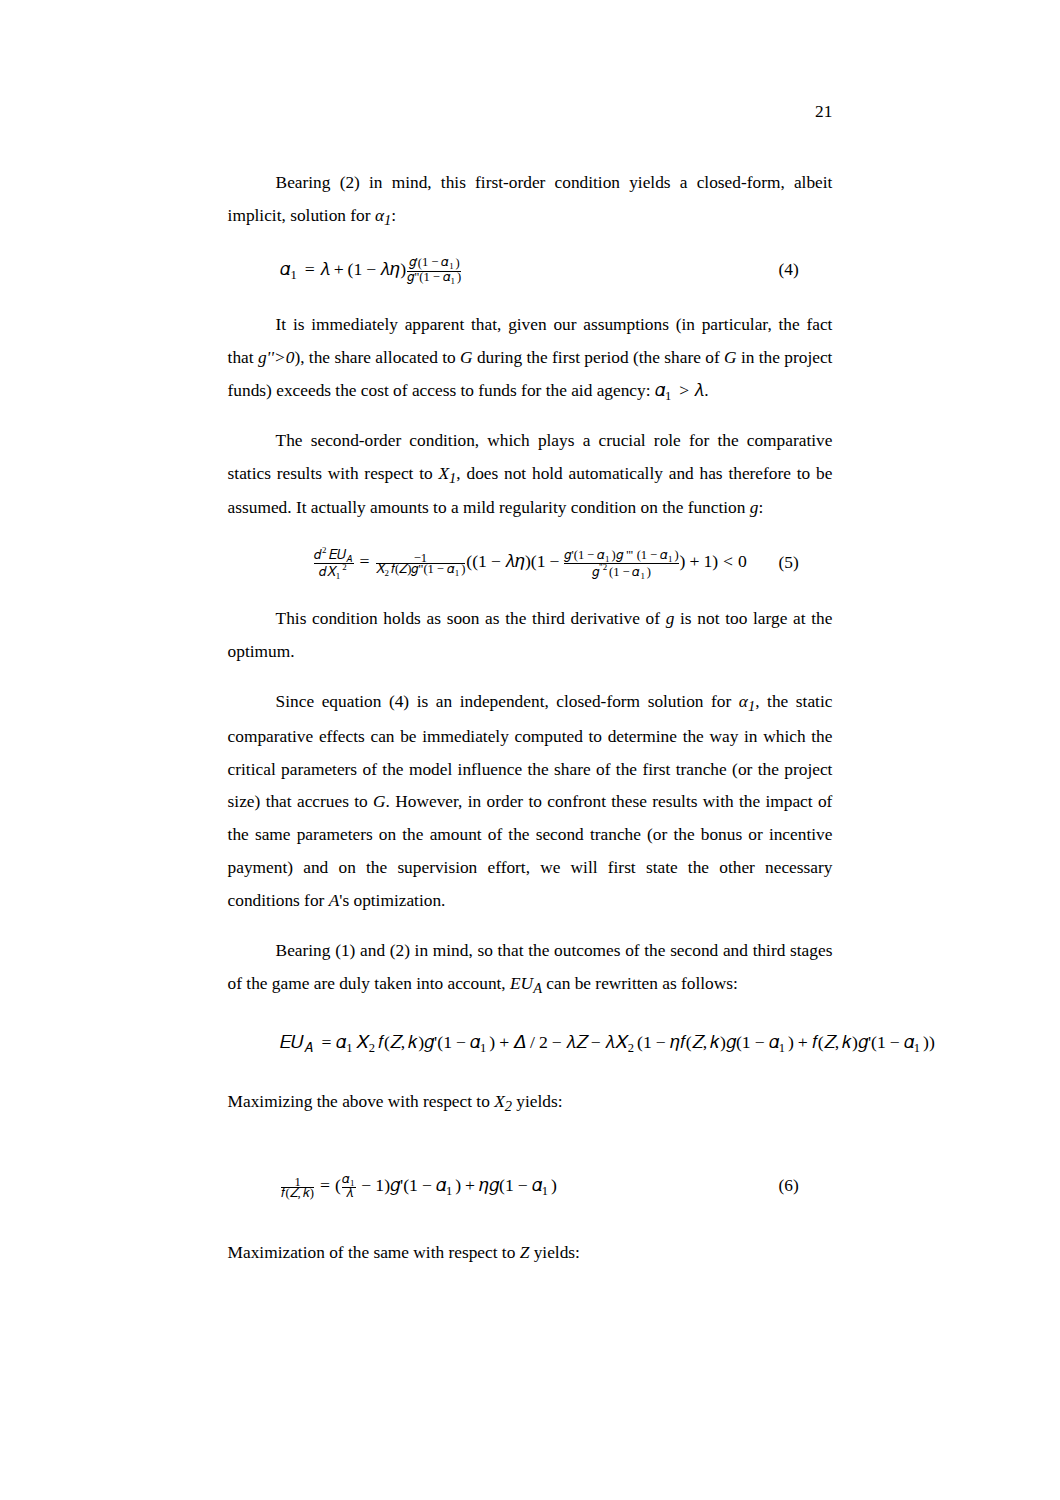21
Bearing (2) in mind, this first-order condition yields a closed-form, albeit implicit, solution for α1:
α1 = λ + (1−λη) g'(1−α1) g"(1−α1) (4)
It is immediately apparent that, given our assumptions (in particular, the fact that g''>0), the share allocated to G during the first period (the share of G in the project funds) exceeds the cost of access to funds for the aid agency: α1>λ .
The second-order condition, which plays a crucial role for the comparative statics results with respect to X1, does not hold automatically and has therefore to be assumed. It actually amounts to a mild regularity condition on the function g:
d2EUA dX12 = −1 X2f(Z)g"(1−α1) ( (1−λη) ( 1− g'(1−α1)g'''(1−α1) g"2(1−α1) ) +1 ) <0 (5)
This condition holds as soon as the third derivative of g is not too large at the optimum.
Since equation (4) is an independent, closed-form solution for α1, the static comparative effects can be immediately computed to determine the way in which the critical parameters of the model influence the share of the first tranche (or the project size) that accrues to G. However, in order to confront these results with the impact of the same parameters on the amount of the second tranche (or the bonus or incentive payment) and on the supervision effort, we will first state the other necessary conditions for A's optimization.
Bearing (1) and (2) in mind, so that the outcomes of the second and third stages of the game are duly taken into account, EUA can be rewritten as follows:
EUA = α1X2f(Z,k)g'(1−α1) +Δ/2 −λZ −λX2 ( 1−ηf(Z,k)g(1−α1) +f(Z,k)g'(1−α1) )
Maximizing the above with respect to X2 yields:
1 f(Z,k) = ( α1 λ −1 ) g'(1−α1) + ηg(1−α1) (6)
Maximization of the same with respect to Z yields: